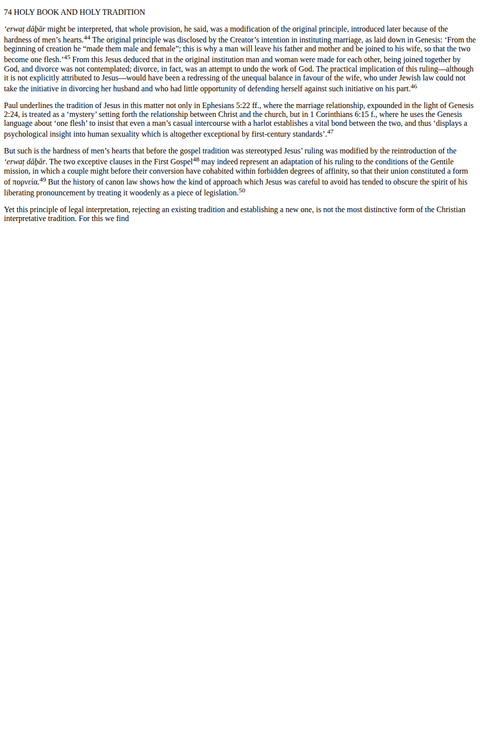74 HOLY BOOK AND HOLY TRADITION
‘erwaṭ dāḇār might be interpreted, that whole provision, he said, was a modification of the original principle, introduced later because of the hardness of men’s hearts.44 The original principle was disclosed by the Creator’s intention in instituting marriage, as laid down in Genesis: ‘From the beginning of creation he “made them male and female”; this is why a man will leave his father and mother and be joined to his wife, so that the two become one flesh.’45 From this Jesus deduced that in the original institution man and woman were made for each other, being joined together by God, and divorce was not contemplated; divorce, in fact, was an attempt to undo the work of God. The practical implication of this ruling—although it is not explicitly attributed to Jesus—would have been a redressing of the unequal balance in favour of the wife, who under Jewish law could not take the initiative in divorcing her husband and who had little opportunity of defending herself against such initiative on his part.46
Paul underlines the tradition of Jesus in this matter not only in Ephesians 5:22 ff., where the marriage relationship, expounded in the light of Genesis 2:24, is treated as a ‘mystery’ setting forth the relationship between Christ and the church, but in 1 Corinthians 6:15 f., where he uses the Genesis language about ‘one flesh’ to insist that even a man’s casual intercourse with a harlot establishes a vital bond between the two, and thus ‘displays a psychological insight into human sexuality which is altogether exceptional by first-century standards’.47
But such is the hardness of men’s hearts that before the gospel tradition was stereotyped Jesus’ ruling was modified by the reintroduction of the ‘erwaṭ dāḇār. The two exceptive clauses in the First Gospel48 may indeed represent an adaptation of his ruling to the conditions of the Gentile mission, in which a couple might before their conversion have cohabited within forbidden degrees of affinity, so that their union constituted a form of πορνεία.49 But the history of canon law shows how the kind of approach which Jesus was careful to avoid has tended to obscure the spirit of his liberating pronouncement by treating it woodenly as a piece of legislation.50
Yet this principle of legal interpretation, rejecting an existing tradition and establishing a new one, is not the most distinctive form of the Christian interpretative tradition. For this we find